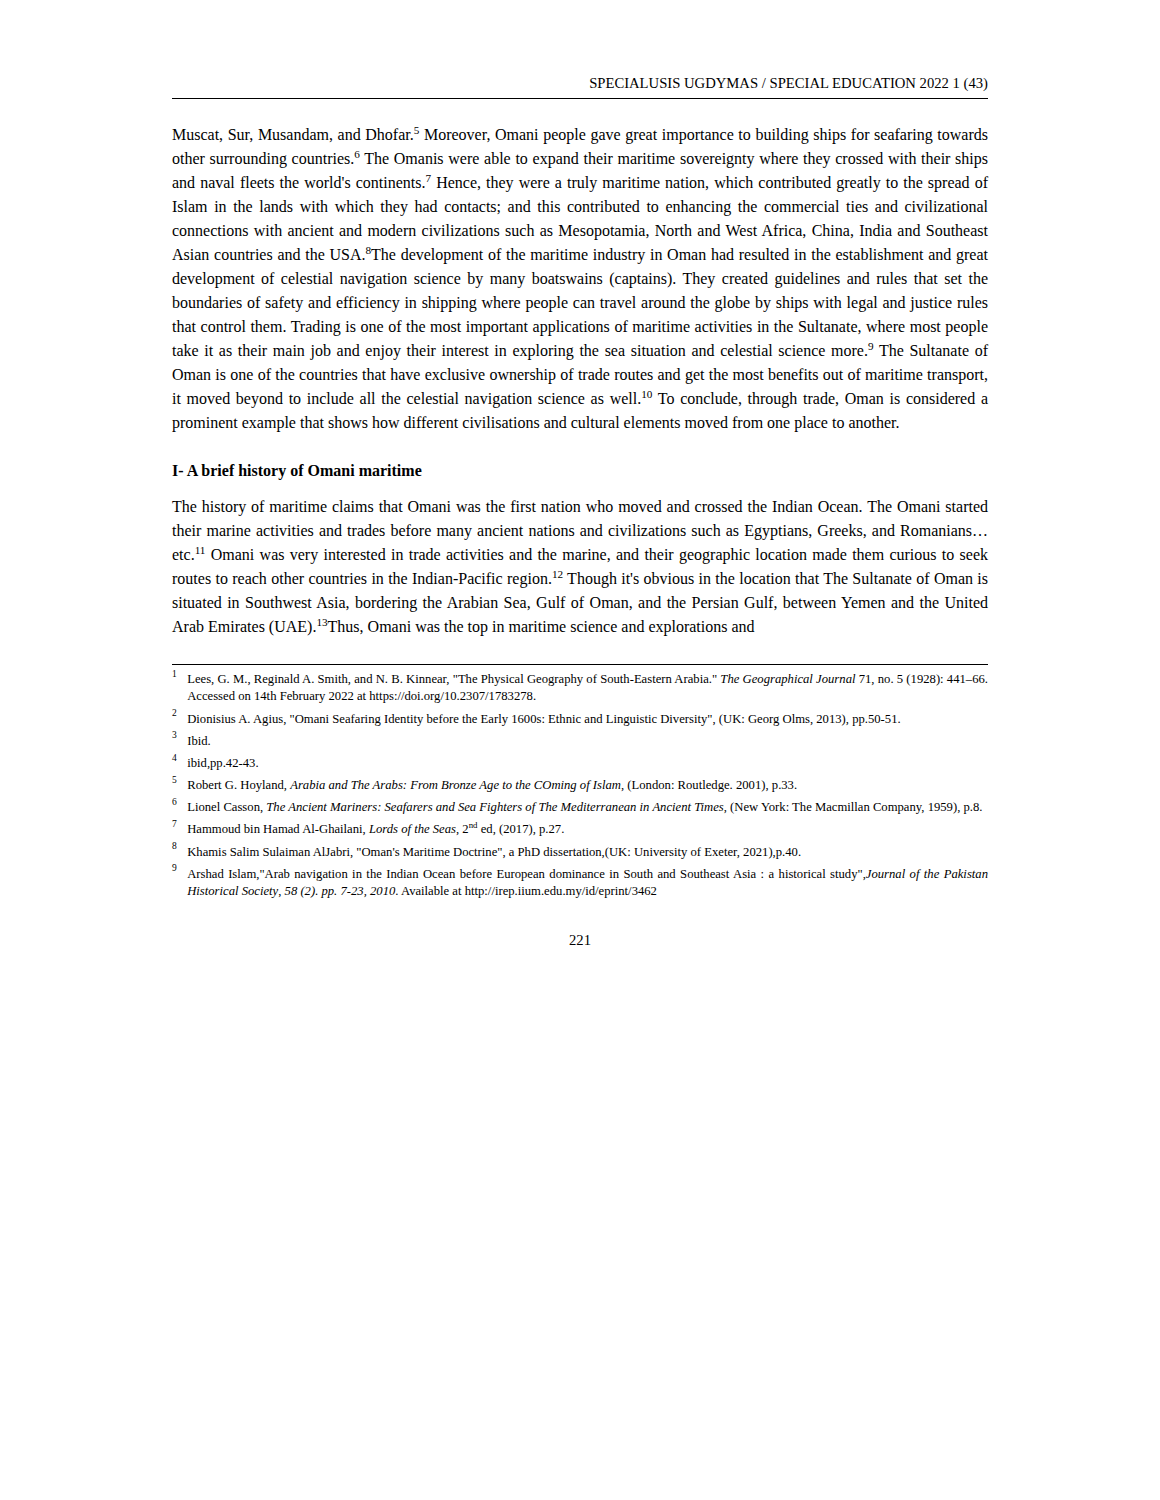SPECIALUSIS UGDYMAS / SPECIAL EDUCATION 2022 1 (43)
Muscat, Sur, Musandam, and Dhofar.5 Moreover, Omani people gave great importance to building ships for seafaring towards other surrounding countries.6 The Omanis were able to expand their maritime sovereignty where they crossed with their ships and naval fleets the world's continents.7 Hence, they were a truly maritime nation, which contributed greatly to the spread of Islam in the lands with which they had contacts; and this contributed to enhancing the commercial ties and civilizational connections with ancient and modern civilizations such as Mesopotamia, North and West Africa, China, India and Southeast Asian countries and the USA.8The development of the maritime industry in Oman had resulted in the establishment and great development of celestial navigation science by many boatswains (captains). They created guidelines and rules that set the boundaries of safety and efficiency in shipping where people can travel around the globe by ships with legal and justice rules that control them. Trading is one of the most important applications of maritime activities in the Sultanate, where most people take it as their main job and enjoy their interest in exploring the sea situation and celestial science more.9 The Sultanate of Oman is one of the countries that have exclusive ownership of trade routes and get the most benefits out of maritime transport, it moved beyond to include all the celestial navigation science as well.10 To conclude, through trade, Oman is considered a prominent example that shows how different civilisations and cultural elements moved from one place to another.
I- A brief history of Omani maritime
The history of maritime claims that Omani was the first nation who moved and crossed the Indian Ocean. The Omani started their marine activities and trades before many ancient nations and civilizations such as Egyptians, Greeks, and Romanians…etc.11 Omani was very interested in trade activities and the marine, and their geographic location made them curious to seek routes to reach other countries in the Indian-Pacific region.12 Though it's obvious in the location that The Sultanate of Oman is situated in Southwest Asia, bordering the Arabian Sea, Gulf of Oman, and the Persian Gulf, between Yemen and the United Arab Emirates (UAE).13Thus, Omani was the top in maritime science and explorations and
Lees, G. M., Reginald A. Smith, and N. B. Kinnear, "The Physical Geography of South-Eastern Arabia." The Geographical Journal 71, no. 5 (1928): 441–66. Accessed on 14th February 2022 at https://doi.org/10.2307/1783278.
Dionisius A. Agius, "Omani Seafaring Identity before the Early 1600s: Ethnic and Linguistic Diversity", (UK: Georg Olms, 2013), pp.50-51.
Ibid.
ibid,pp.42-43.
Robert G. Hoyland, Arabia and The Arabs: From Bronze Age to the COming of Islam, (London: Routledge. 2001), p.33.
Lionel Casson, The Ancient Mariners: Seafarers and Sea Fighters of The Mediterranean in Ancient Times, (New York: The Macmillan Company, 1959), p.8.
Hammoud bin Hamad Al-Ghailani, Lords of the Seas, 2nd ed, (2017), p.27.
Khamis Salim Sulaiman AlJabri, "Oman's Maritime Doctrine", a PhD dissertation,(UK: University of Exeter, 2021),p.40.
Arshad Islam,"Arab navigation in the Indian Ocean before European dominance in South and Southeast Asia : a historical study",Journal of the Pakistan Historical Society, 58 (2). pp. 7-23, 2010. Available at http://irep.iium.edu.my/id/eprint/3462
221